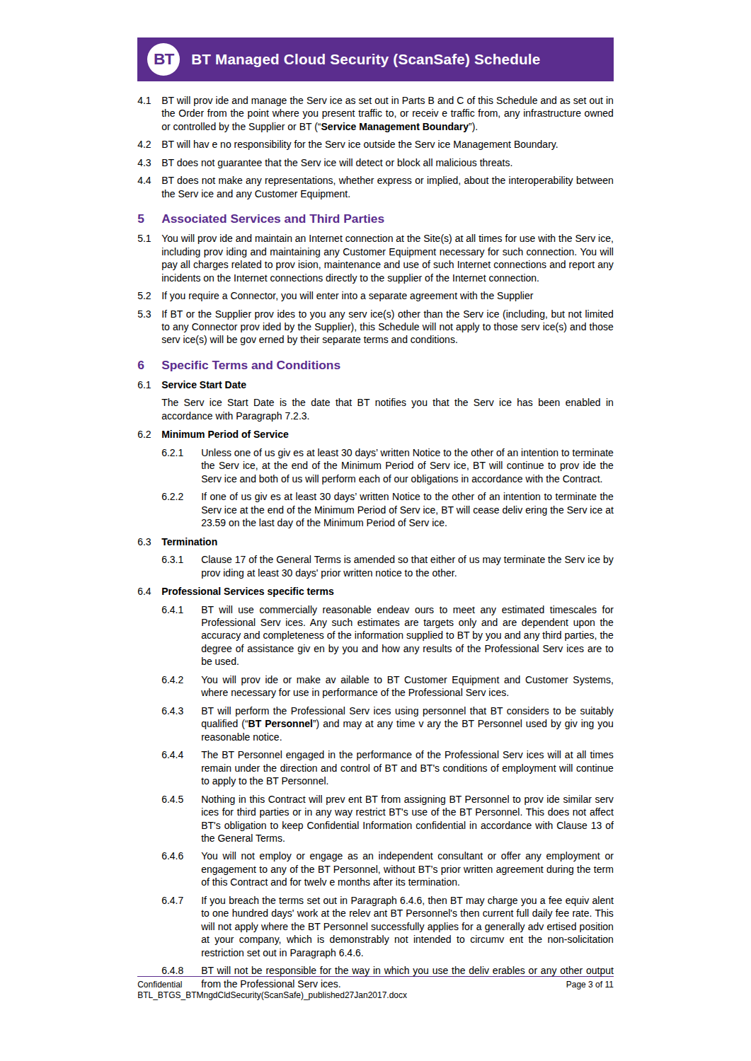BT
BT Managed Cloud Security (ScanSafe) Schedule
4.1
BT will prov ide and manage the Serv ice as set out in Parts B and C of this Schedule and as set out in the Order from the point where you present traffic to, or receiv e traffic from, any infrastructure owned or controlled by the Supplier or BT (“Service Management Boundary”).
4.2
BT will hav e no responsibility for the Serv ice outside the Serv ice Management Boundary.
4.3
BT does not guarantee that the Serv ice will detect or block all malicious threats.
4.4
BT does not make any representations, whether express or implied, about the interoperability between the Serv ice and any Customer Equipment.
5 Associated Services and Third Parties
5.1
You will prov ide and maintain an Internet connection at the Site(s) at all times for use with the Serv ice, including prov iding and maintaining any Customer Equipment necessary for such connection. You will pay all charges related to prov ision, maintenance and use of such Internet connections and report any incidents on the Internet connections directly to the supplier of the Internet connection.
5.2
If you require a Connector, you will enter into a separate agreement with the Supplier
5.3
If BT or the Supplier prov ides to you any serv ice(s) other than the Serv ice (including, but not limited to any Connector prov ided by the Supplier), this Schedule will not apply to those serv ice(s) and those serv ice(s) will be gov erned by their separate terms and conditions.
6 Specific Terms and Conditions
6.1
Service Start Date
The Serv ice Start Date is the date that BT notifies you that the Serv ice has been enabled in accordance with Paragraph 7.2.3.
6.2
Minimum Period of Service
6.2.1
Unless one of us giv es at least 30 days’ written Notice to the other of an intention to terminate the Serv ice, at the end of the Minimum Period of Serv ice, BT will continue to prov ide the Serv ice and both of us will perform each of our obligations in accordance with the Contract.
6.2.2
If one of us giv es at least 30 days’ written Notice to the other of an intention to terminate the Serv ice at the end of the Minimum Period of Serv ice, BT will cease deliv ering the Serv ice at 23.59 on the last day of the Minimum Period of Serv ice.
6.3
Termination
6.3.1
Clause 17 of the General Terms is amended so that either of us may terminate the Serv ice by prov iding at least 30 days' prior written notice to the other.
6.4
Professional Services specific terms
6.4.1
BT will use commercially reasonable endeav ours to meet any estimated timescales for Professional Serv ices. Any such estimates are targets only and are dependent upon the accuracy and completeness of the information supplied to BT by you and any third parties, the degree of assistance giv en by you and how any results of the Professional Serv ices are to be used.
6.4.2
You will prov ide or make av ailable to BT Customer Equipment and Customer Systems, where necessary for use in performance of the Professional Serv ices.
6.4.3
BT will perform the Professional Serv ices using personnel that BT considers to be suitably qualified (“BT Personnel”) and may at any time v ary the BT Personnel used by giv ing you reasonable notice.
6.4.4
The BT Personnel engaged in the performance of the Professional Serv ices will at all times remain under the direction and control of BT and BT's conditions of employment will continue to apply to the BT Personnel.
6.4.5
Nothing in this Contract will prev ent BT from assigning BT Personnel to prov ide similar serv ices for third parties or in any way restrict BT's use of the BT Personnel. This does not affect BT's obligation to keep Confidential Information confidential in accordance with Clause 13 of the General Terms.
6.4.6
You will not employ or engage as an independent consultant or offer any employment or engagement to any of the BT Personnel, without BT’s prior written agreement during the term of this Contract and for twelv e months after its termination.
6.4.7
If you breach the terms set out in Paragraph 6.4.6, then BT may charge you a fee equiv alent to one hundred days' work at the relev ant BT Personnel's then current full daily fee rate. This will not apply where the BT Personnel successfully applies for a generally adv ertised position at your company, which is demonstrably not intended to circumv ent the non-solicitation restriction set out in Paragraph 6.4.6.
6.4.8
BT will not be responsible for the way in which you use the deliv erables or any other output from the Professional Serv ices.
Confidential
BTL_BTGS_BTMngdCldSecurity(ScanSafe)_published27Jan2017.docx
Page 3 of 11